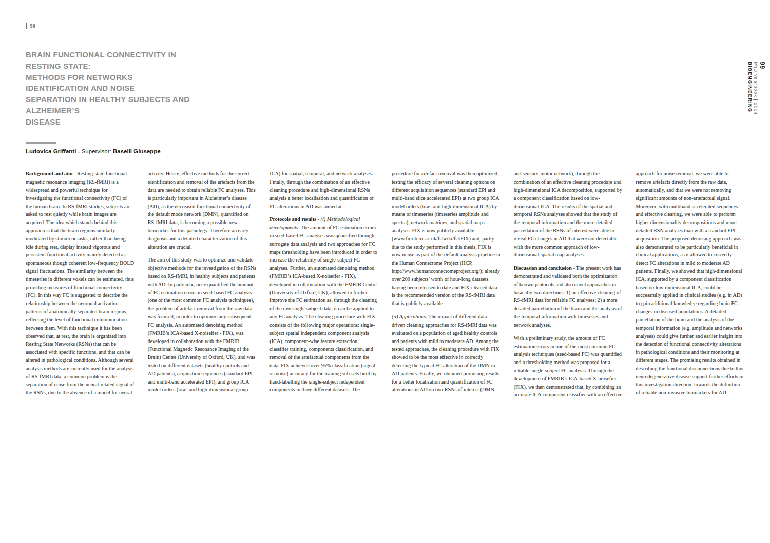98
99
PhD Yearbook | 2014
BIOENGINEERING
Brain functional connectivity in resting state:
methods for networks identification and noise
separation in healthy subjects and Alzheimer’s
disease
Ludovica Griffanti - Supervisor: Baselli Giuseppe
Background and aim - Resting-state functional magnetic resonance imaging (RS-fMRI) is a widespread and powerful technique for investigating the functional connectivity (FC) of the human brain. In RS-fMRI studies, subjects are asked to rest quietly while brain images are acquired. The idea which stands behind this approach is that the brain regions similarly modulated by stimuli or tasks, rather than being idle during rest, display instead vigorous and persistent functional activity mainly detected as spontaneous though coherent low-frequency BOLD signal fluctuations. The similarity between the timeseries in different voxels can be estimated, thus providing measures of functional connectivity (FC). In this way FC is suggested to describe the relationship between the neuronal activation patterns of anatomically separated brain regions, reflecting the level of functional communication between them. With this technique it has been observed that, at rest, the brain is organized into Resting State Networks (RSNs) that can be associated with specific functions, and that can be altered in pathological conditions. Although several analysis methods are currently used for the analysis of RS-fMRI data, a common problem is the separation of noise from the neural-related signal of the RSNs, due to the absence of a model for neural activity. Hence, effective methods for the correct identification and removal of the artefacts from the data are needed to obtain reliable FC analyses. This is particularly important in Alzheimer’s disease (AD), as the decreased functional connectivity of the default mode network (DMN), quantified on RS-fMRI data, is becoming a possible new biomarker for this pathology. Therefore an early diagnosis and a detailed characterization of this alteration are crucial.
The aim of this study was to optimize and validate objective methods for the investigation of the RSNs based on RS-fMRI, in healthy subjects and patients with AD. In particular, once quantified the amount of FC estimation errors in seed-based FC analysis (one of the most common FC analysis techniques), the problem of artefact removal from the raw data was focused, in order to optimize any subsequent FC analysis. An automated denoising method (FMRIB’s ICA-based X-noisefier - FIX), was developed in collaboration with the FMRIB (Functional Magnetic Resonance Imaging of the Brain) Centre (University of Oxford, UK), and was tested on different datasets (healthy controls and AD patients), acquisition sequences (standard EPI and multi-band accelerated EPI), and group ICA model orders (low- and high-dimensional group ICA) for spatial, temporal, and network analyses. Finally, through the combination of an effective cleaning procedure and high-dimensional RSNs analysis a better localisation and quantification of FC alterations in AD was aimed at.
Protocols and results - (i) Methodological developments. The amount of FC estimation errors in seed-based FC analyses was quantified through surrogate data analysis and two approaches for FC maps thresholding have been introduced in order to increase the reliability of single-subject FC analyses. Further, an automated denoising method (FMRIB’s ICA-based X-noisefier - FIX), developed in collaboration with the FMRIB Centre (University of Oxford, UK), allowed to further improve the FC estimation as, through the cleaning of the raw single-subject data, it can be applied to any FC analysis. The cleaning procedure with FIX consists of the following major operations: single-subject spatial independent component analysis (ICA), component-wise feature extraction, classifier training, components classification, and removal of the artefactual components from the data. FIX achieved over 95% classification (signal vs noise) accuracy for the training sub-sets built by hand-labelling the single-subject independent components in three different datasets. The procedure for artefact removal was then optimized, testing the efficacy of several cleaning options on different acquisition sequences (standard EPI and multi-band slice accelerated EPI) at two group ICA model orders (low- and high-dimensional ICA) by means of timeseries (timeseries amplitude and spectra), network matrices, and spatial maps analyses. FIX is now publicly available (www.fmrib.ox.ac.uk/fslwiki/fsl/FIX) and, partly due to the study performed in this thesis, FIX is now in use as part of the default analysis pipeline in the Human Connectome Project (HCP, http://www.humanconnectomeproject.org/); already over 200 subjects’ worth of hour-long datasets having been released to date and FIX-cleaned data is the recommended version of the RS-fMRI data that is publicly available.
(ii) Applications. The impact of different data-driven cleaning approaches for RS-fMRI data was evaluated on a population of aged healthy controls and patients with mild to moderate AD. Among the tested approaches, the cleaning procedure with FIX showed to be the most effective in correctly detecting the typical FC alteration of the DMN in AD patients. Finally, we obtained promising results for a better localisation and quantification of FC alterations in AD on two RSNs of interest (DMN and sensory-motor network), through the combination of an effective cleaning procedure and high-dimensional ICA decomposition, supported by a component classification based on low-dimensional ICA. The results of the spatial and temporal RSNs analyses showed that the study of the temporal information and the more detailed parcellation of the RSNs of interest were able to reveal FC changes in AD that were not detectable with the more common approach of low-dimensional spatial map analyses.
Discussion and conclusion - The present work has demonstrated and validated both the optimization of known protocols and also novel approaches in basically two directions: 1) an effective cleaning of RS-fMRI data for reliable FC analyses; 2) a more detailed parcellation of the brain and the analysis of the temporal information with timeseries and network analyses.
With a preliminary study, the amount of FC estimation errors in one of the most common FC analysis techniques (seed-based FC) was quantified and a thresholding method was proposed for a reliable single-subject FC analysis. Through the development of FMRIB’s ICA-based X-noisefier (FIX), we then demonstrated that, by combining an accurate ICA component classifier with an effective approach for noise removal, we were able to remove artefacts directly from the raw data, automatically, and that we were not removing significant amounts of non-artefactual signal. Moreover, with multiband accelerated sequences and effective cleaning, we were able to perform higher dimensionality decompositions and more detailed RSN analyses than with a standard EPI acquisition. The proposed denoising approach was also demonstrated to be particularly beneficial in clinical applications, as it allowed to correctly detect FC alterations in mild to moderate AD patients. Finally, we showed that high-dimensional ICA, supported by a component classification based on low-dimensional ICA, could be successfully applied in clinical studies (e.g. in AD) to gain additional knowledge regarding brain FC changes in diseased populations. A detailed parcellation of the brain and the analysis of the temporal information (e.g. amplitude and networks analyses) could give further and earlier insight into the detection of functional connectivity alterations in pathological conditions and their monitoring at different stages. The promising results obtained in describing the functional disconnections due to this neurodegenerative disease support further efforts in this investigation direction, towards the definition of reliable non-invasive biomarkers for AD.